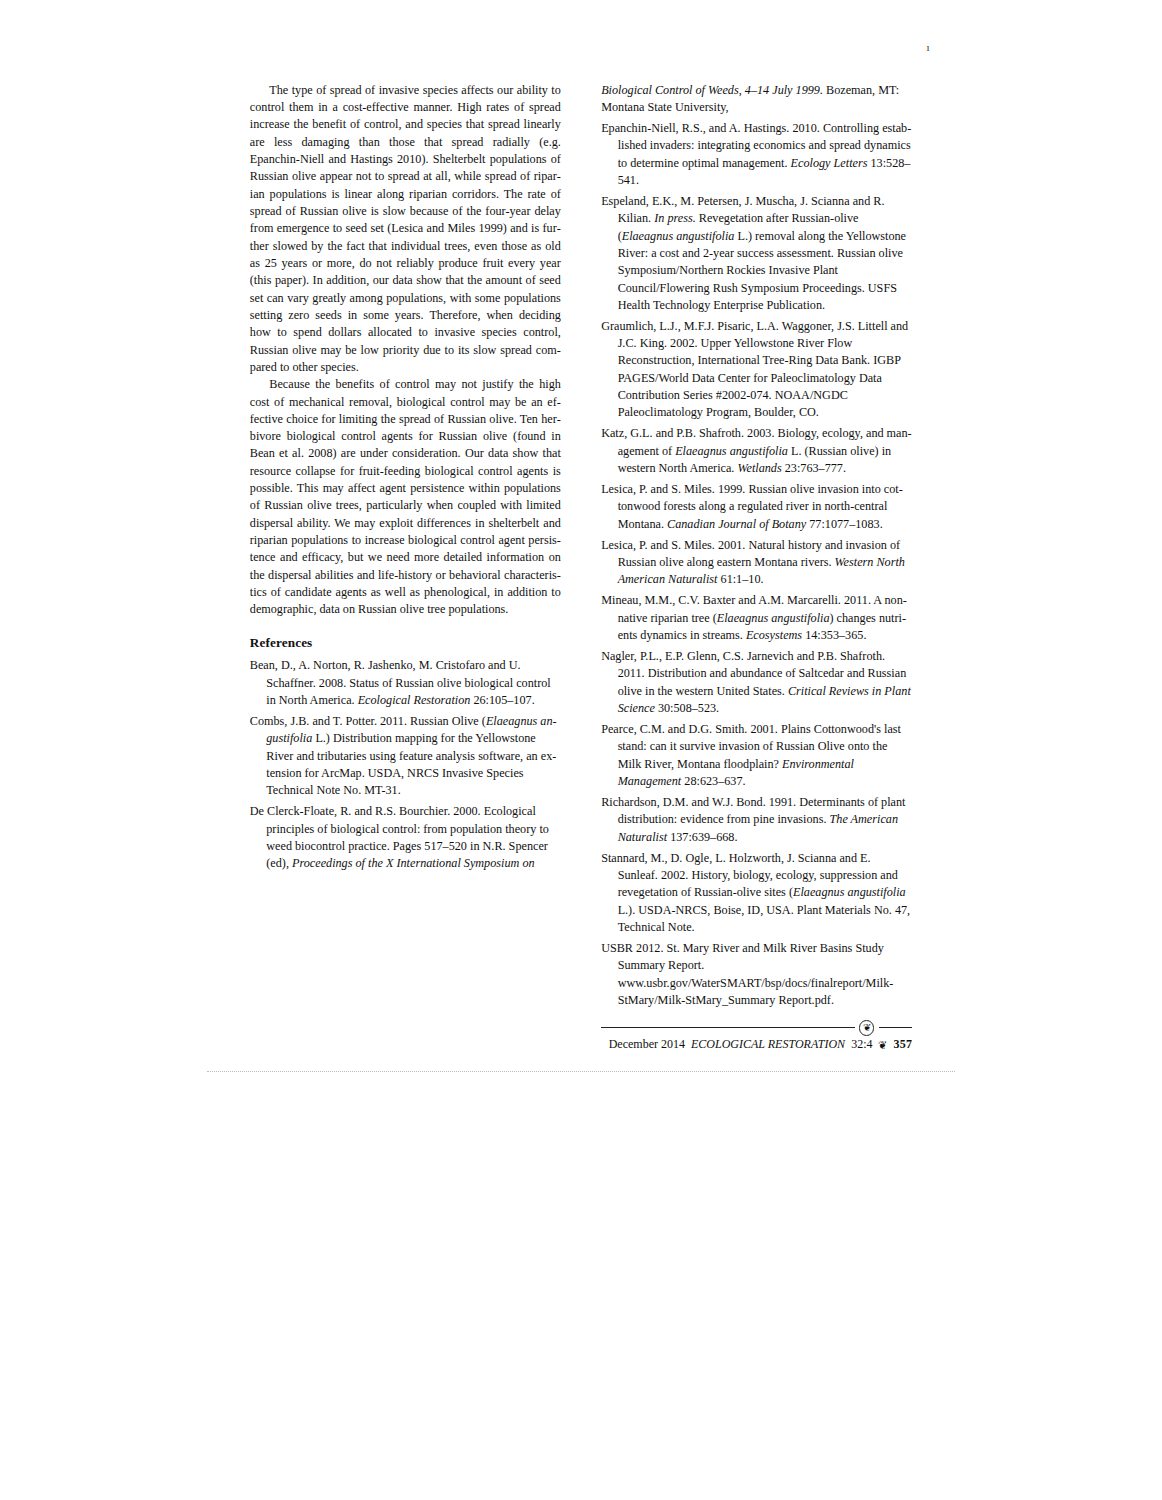ı
The type of spread of invasive species affects our ability to control them in a cost-effective manner. High rates of spread increase the benefit of control, and species that spread linearly are less damaging than those that spread radially (e.g. Epanchin-Niell and Hastings 2010). Shelterbelt populations of Russian olive appear not to spread at all, while spread of riparian populations is linear along riparian corridors. The rate of spread of Russian olive is slow because of the four-year delay from emergence to seed set (Lesica and Miles 1999) and is further slowed by the fact that individual trees, even those as old as 25 years or more, do not reliably produce fruit every year (this paper). In addition, our data show that the amount of seed set can vary greatly among populations, with some populations setting zero seeds in some years. Therefore, when deciding how to spend dollars allocated to invasive species control, Russian olive may be low priority due to its slow spread compared to other species.
Because the benefits of control may not justify the high cost of mechanical removal, biological control may be an effective choice for limiting the spread of Russian olive. Ten herbivore biological control agents for Russian olive (found in Bean et al. 2008) are under consideration. Our data show that resource collapse for fruit-feeding biological control agents is possible. This may affect agent persistence within populations of Russian olive trees, particularly when coupled with limited dispersal ability. We may exploit differences in shelterbelt and riparian populations to increase biological control agent persistence and efficacy, but we need more detailed information on the dispersal abilities and life-history or behavioral characteristics of candidate agents as well as phenological, in addition to demographic, data on Russian olive tree populations.
References
Bean, D., A. Norton, R. Jashenko, M. Cristofaro and U. Schaffner. 2008. Status of Russian olive biological control in North America. Ecological Restoration 26:105–107.
Combs, J.B. and T. Potter. 2011. Russian Olive (Elaeagnus angustifolia L.) Distribution mapping for the Yellowstone River and tributaries using feature analysis software, an extension for ArcMap. USDA, NRCS Invasive Species Technical Note No. MT-31.
De Clerck-Floate, R. and R.S. Bourchier. 2000. Ecological principles of biological control: from population theory to weed biocontrol practice. Pages 517–520 in N.R. Spencer (ed), Proceedings of the X International Symposium on
Biological Control of Weeds, 4–14 July 1999. Bozeman, MT: Montana State University,
Epanchin-Niell, R.S., and A. Hastings. 2010. Controlling established invaders: integrating economics and spread dynamics to determine optimal management. Ecology Letters 13:528–541.
Espeland, E.K., M. Petersen, J. Muscha, J. Scianna and R. Kilian. In press. Revegetation after Russian-olive (Elaeagnus angustifolia L.) removal along the Yellowstone River: a cost and 2-year success assessment. Russian olive Symposium/Northern Rockies Invasive Plant Council/Flowering Rush Symposium Proceedings. USFS Health Technology Enterprise Publication.
Graumlich, L.J., M.F.J. Pisaric, L.A. Waggoner, J.S. Littell and J.C. King. 2002. Upper Yellowstone River Flow Reconstruction, International Tree-Ring Data Bank. IGBP PAGES/World Data Center for Paleoclimatology Data Contribution Series #2002-074. NOAA/NGDC Paleoclimatology Program, Boulder, CO.
Katz, G.L. and P.B. Shafroth. 2003. Biology, ecology, and management of Elaeagnus angustifolia L. (Russian olive) in western North America. Wetlands 23:763–777.
Lesica, P. and S. Miles. 1999. Russian olive invasion into cottonwood forests along a regulated river in north-central Montana. Canadian Journal of Botany 77:1077–1083.
Lesica, P. and S. Miles. 2001. Natural history and invasion of Russian olive along eastern Montana rivers. Western North American Naturalist 61:1–10.
Mineau, M.M., C.V. Baxter and A.M. Marcarelli. 2011. A non-native riparian tree (Elaeagnus angustifolia) changes nutrients dynamics in streams. Ecosystems 14:353–365.
Nagler, P.L., E.P. Glenn, C.S. Jarnevich and P.B. Shafroth. 2011. Distribution and abundance of Saltcedar and Russian olive in the western United States. Critical Reviews in Plant Science 30:508–523.
Pearce, C.M. and D.G. Smith. 2001. Plains Cottonwood's last stand: can it survive invasion of Russian Olive onto the Milk River, Montana floodplain? Environmental Management 28:623–637.
Richardson, D.M. and W.J. Bond. 1991. Determinants of plant distribution: evidence from pine invasions. The American Naturalist 137:639–668.
Stannard, M., D. Ogle, L. Holzworth, J. Scianna and E. Sunleaf. 2002. History, biology, ecology, suppression and revegetation of Russian-olive sites (Elaeagnus angustifolia L.). USDA-NRCS, Boise, ID, USA. Plant Materials No. 47, Technical Note.
USBR 2012. St. Mary River and Milk River Basins Study Summary Report. www.usbr.gov/WaterSMART/bsp/docs/finalreport/Milk-StMary/Milk-StMary_Summary Report.pdf.
❦
December 2014 ECOLOGICAL RESTORATION 32:4 ❦ 357